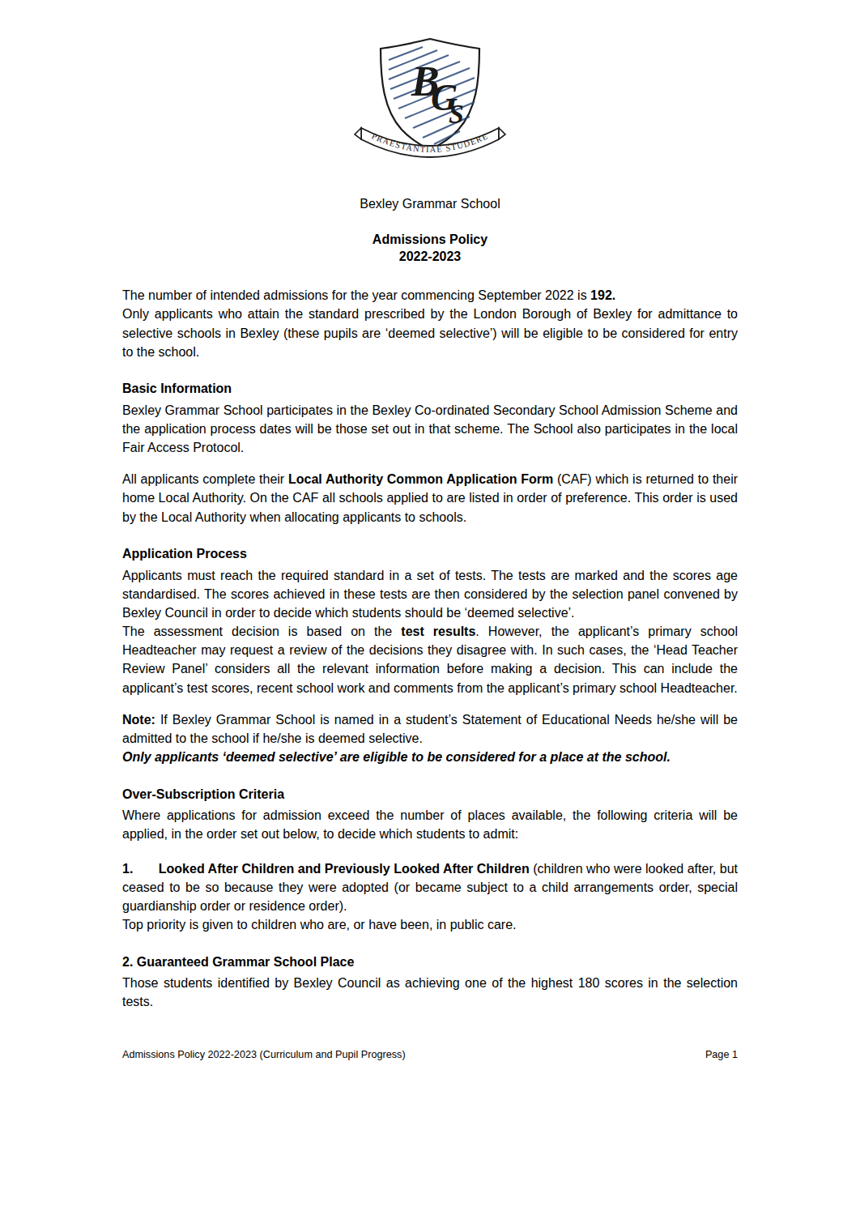B G S PRAESTANTIAE STUDERE
Bexley Grammar School
Admissions Policy
2022-2023
The number of intended admissions for the year commencing September 2022 is 192.
Only applicants who attain the standard prescribed by the London Borough of Bexley for admittance to selective schools in Bexley (these pupils are ‘deemed selective’) will be eligible to be considered for entry to the school.
Basic Information
Bexley Grammar School participates in the Bexley Co-ordinated Secondary School Admission Scheme and the application process dates will be those set out in that scheme. The School also participates in the local Fair Access Protocol.
All applicants complete their Local Authority Common Application Form (CAF) which is returned to their home Local Authority. On the CAF all schools applied to are listed in order of preference. This order is used by the Local Authority when allocating applicants to schools.
Application Process
Applicants must reach the required standard in a set of tests. The tests are marked and the scores age standardised. The scores achieved in these tests are then considered by the selection panel convened by Bexley Council in order to decide which students should be ‘deemed selective’.
The assessment decision is based on the test results. However, the applicant’s primary school Headteacher may request a review of the decisions they disagree with. In such cases, the ‘Head Teacher Review Panel’ considers all the relevant information before making a decision. This can include the applicant’s test scores, recent school work and comments from the applicant’s primary school Headteacher.
Note: If Bexley Grammar School is named in a student’s Statement of Educational Needs he/she will be admitted to the school if he/she is deemed selective.
Only applicants ‘deemed selective’ are eligible to be considered for a place at the school.
Over-Subscription Criteria
Where applications for admission exceed the number of places available, the following criteria will be applied, in the order set out below, to decide which students to admit:
1. Looked After Children and Previously Looked After Children (children who were looked after, but ceased to be so because they were adopted (or became subject to a child arrangements order, special guardianship order or residence order).
Top priority is given to children who are, or have been, in public care.
2. Guaranteed Grammar School Place
Those students identified by Bexley Council as achieving one of the highest 180 scores in the selection tests.
Admissions Policy 2022-2023 (Curriculum and Pupil Progress) Page 1